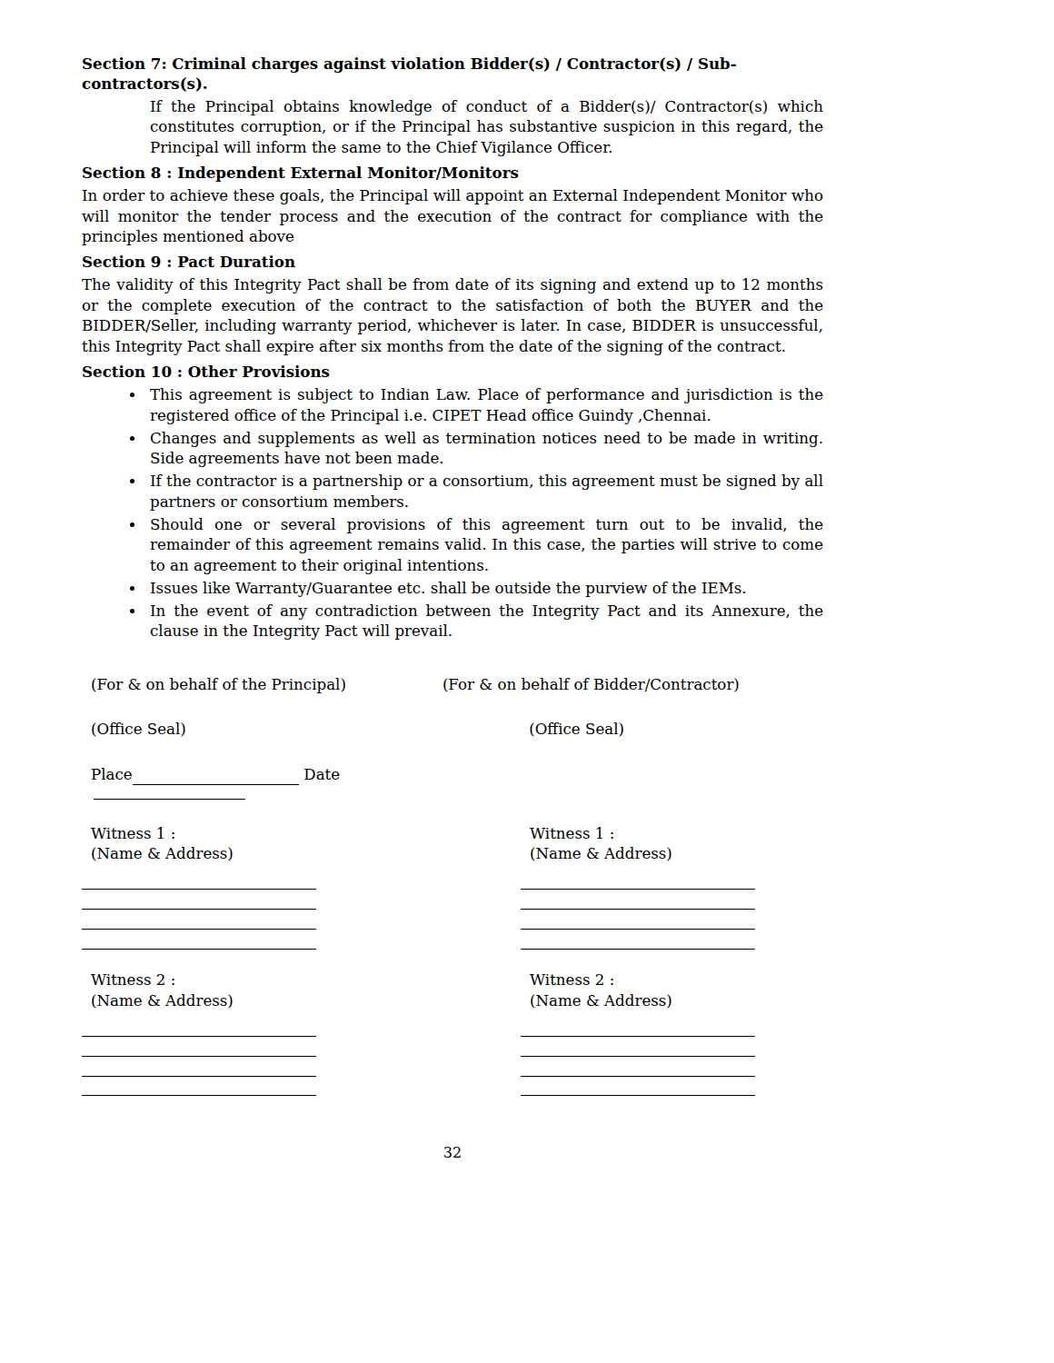Section 7: Criminal charges against violation Bidder(s) / Contractor(s) / Sub-contractors(s).
If the Principal obtains knowledge of conduct of a Bidder(s)/ Contractor(s) which constitutes corruption, or if the Principal has substantive suspicion in this regard, the Principal will inform the same to the Chief Vigilance Officer.
Section 8 : Independent External Monitor/Monitors
In order to achieve these goals, the Principal will appoint an External Independent Monitor who will monitor the tender process and the execution of the contract for compliance with the principles mentioned above
Section 9 : Pact Duration
The validity of this Integrity Pact shall be from date of its signing and extend up to 12 months or the complete execution of the contract to the satisfaction of both the BUYER and the BIDDER/Seller, including warranty period, whichever is later. In case, BIDDER is unsuccessful, this Integrity Pact shall expire after six months from the date of the signing of the contract.
Section 10 : Other Provisions
This agreement is subject to Indian Law. Place of performance and jurisdiction is the registered office of the Principal i.e. CIPET Head office Guindy ,Chennai.
Changes and supplements as well as termination notices need to be made in writing. Side agreements have not been made.
If the contractor is a partnership or a consortium, this agreement must be signed by all partners or consortium members.
Should one or several provisions of this agreement turn out to be invalid, the remainder of this agreement remains valid. In this case, the parties will strive to come to an agreement to their original intentions.
Issues like Warranty/Guarantee etc. shall be outside the purview of the IEMs.
In the event of any contradiction between the Integrity Pact and its Annexure, the clause in the Integrity Pact will prevail.
(For & on behalf of the Principal)
(For & on behalf of Bidder/Contractor)
(Office Seal)
(Office Seal)
Place Date
| Witness 1 : (Name & Address) | Witness 1 : (Name & Address) |
| Witness 2 : (Name & Address) | Witness 2 : (Name & Address) |
32